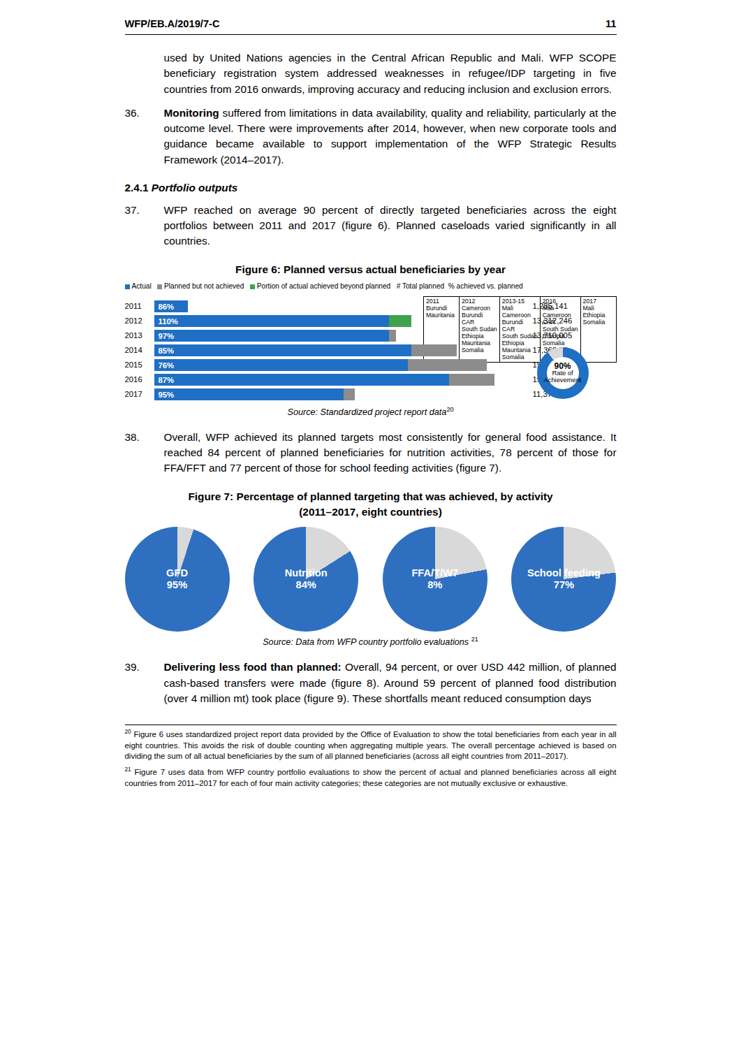WFP/EB.A/2019/7-C 11
used by United Nations agencies in the Central African Republic and Mali. WFP SCOPE beneficiary registration system addressed weaknesses in refugee/IDP targeting in five countries from 2016 onwards, improving accuracy and reducing inclusion and exclusion errors.
36.
Monitoring suffered from limitations in data availability, quality and reliability, particularly at the outcome level. There were improvements after 2014, however, when new corporate tools and guidance became available to support implementation of the WFP Strategic Results Framework (2014–2017).
2.4.1 Portfolio outputs
37.
WFP reached on average 90 percent of directly targeted beneficiaries across the eight portfolios between 2011 and 2017 (figure 6). Planned caseloads varied significantly in all countries.
Figure 6: Planned versus actual beneficiaries by year
Actual Planned but not achieved Portion of actual achieved beyond planned # Total planned % achieved vs. planned
2011
Burundi
Mauritania
2012
Cameroon
Burundi
CAR
South Sudan
Ethiopia
Mauritania
Somalia
2013-15
Mali
Cameroon
Burundi
CAR
South Sudan
Ethiopia
Mauritania
Somalia
2016
Mali
Cameroon
CAR
South Sudan
Ethiopia
Somalia
2017
Mali
Ethiopia
Somalia
| 2011 | 86% | 1,285,141 |
| 2012 | 110% | 13,312,246 |
| 2013 | 97% | 13,710,005 |
| 2014 | 85% | 17,360,78 |
| 2015 | 76% | 19,356,241 |
| 2016 | 87% | 19,898,825 |
| 2017 | 95% | 11,378,245 |
90% Rate of
Achievement
Source: Standardized project report data20
38.
Overall, WFP achieved its planned targets most consistently for general food assistance. It reached 84 percent of planned beneficiaries for nutrition activities, 78 percent of those for FFA/FFT and 77 percent of those for school feeding activities (figure 7).
Figure 7: Percentage of planned targeting that was achieved, by activity
(2011–2017, eight countries)
GFD
95%
Nutrition
84%
FFA/T/W7
8%
School feeding
77%
Source: Data from WFP country portfolio evaluations 21
39.
Delivering less food than planned: Overall, 94 percent, or over USD 442 million, of planned cash-based transfers were made (figure 8). Around 59 percent of planned food distribution (over 4 million mt) took place (figure 9). These shortfalls meant reduced consumption days
20 Figure 6 uses standardized project report data provided by the Office of Evaluation to show the total beneficiaries from each year in all eight countries. This avoids the risk of double counting when aggregating multiple years. The overall percentage achieved is based on dividing the sum of all actual beneficiaries by the sum of all planned beneficiaries (across all eight countries from 2011–2017).
21 Figure 7 uses data from WFP country portfolio evaluations to show the percent of actual and planned beneficiaries across all eight countries from 2011–2017 for each of four main activity categories; these categories are not mutually exclusive or exhaustive.